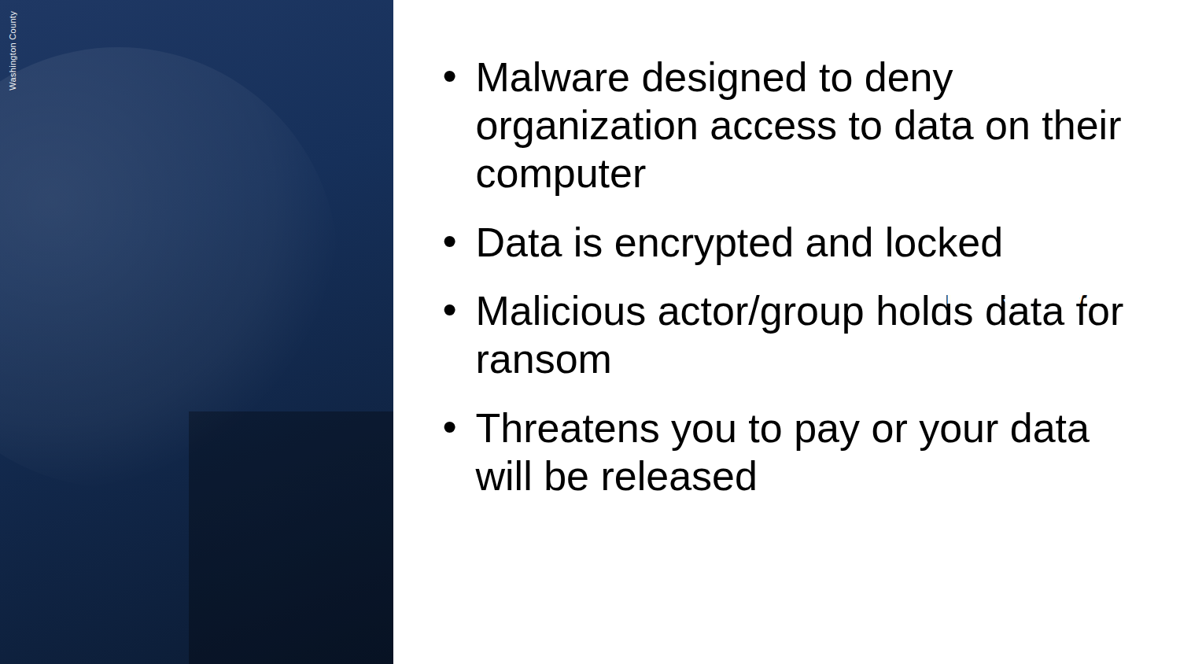Washington County
Recognizing
the Threat Ransomware
Malware designed to deny organization access to data on their computer
Data is encrypted and locked
Malicious actor/group holds data for ransom
Threatens you to pay or your data will be released